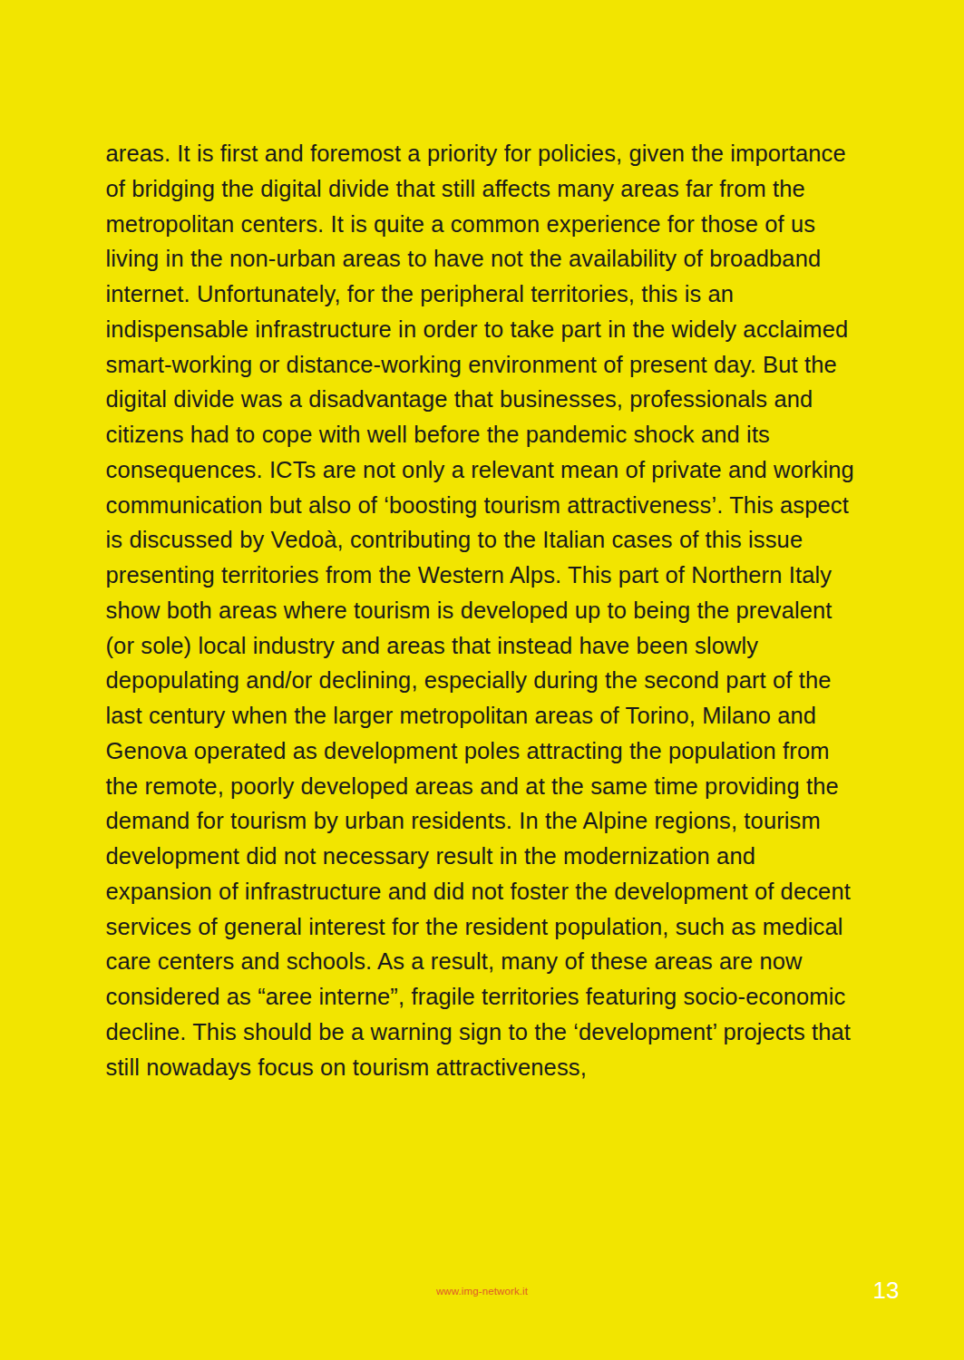areas. It is first and foremost a priority for policies, given the importance of bridging the digital divide that still affects many areas far from the metropolitan centers. It is quite a common experience for those of us living in the non-urban areas to have not the availability of broadband internet. Unfortunately, for the peripheral territories, this is an indispensable infrastructure in order to take part in the widely acclaimed smart-working or distance-working environment of present day. But the digital divide was a disadvantage that businesses, professionals and citizens had to cope with well before the pandemic shock and its consequences. ICTs are not only a relevant mean of private and working communication but also of ‘boosting tourism attractiveness’. This aspect is discussed by Vedoà, contributing to the Italian cases of this issue presenting territories from the Western Alps. This part of Northern Italy show both areas where tourism is developed up to being the prevalent (or sole) local industry and areas that instead have been slowly depopulating and/or declining, especially during the second part of the last century when the larger metropolitan areas of Torino, Milano and Genova operated as development poles attracting the population from the remote, poorly developed areas and at the same time providing the demand for tourism by urban residents. In the Alpine regions, tourism development did not necessary result in the modernization and expansion of infrastructure and did not foster the development of decent services of general interest for the resident population, such as medical care centers and schools. As a result, many of these areas are now considered as “aree interne”, fragile territories featuring socio-economic decline. This should be a warning sign to the ‘development’ projects that still nowadays focus on tourism attractiveness,
www.img-network.it 13